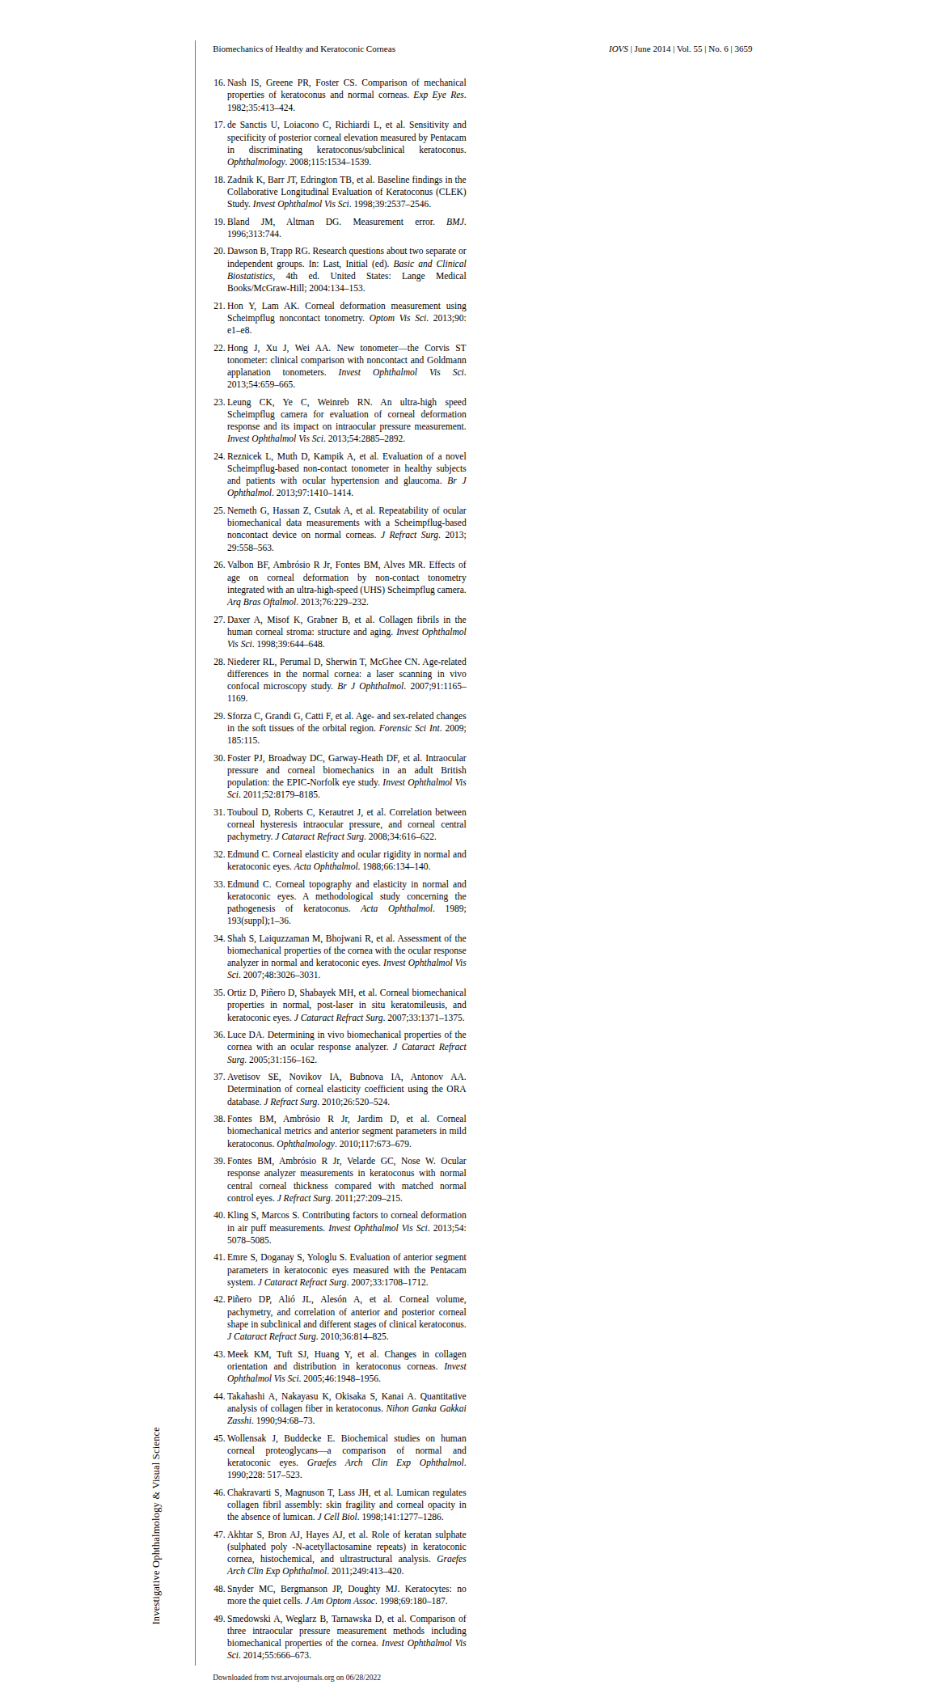Biomechanics of Healthy and Keratoconic Corneas
IOVS | June 2014 | Vol. 55 | No. 6 | 3659
Investigative Ophthalmology & Visual Science
Nash IS, Greene PR, Foster CS. Comparison of mechanical properties of keratoconus and normal corneas. Exp Eye Res. 1982;35:413–424.
de Sanctis U, Loiacono C, Richiardi L, et al. Sensitivity and specificity of posterior corneal elevation measured by Pentacam in discriminating keratoconus/subclinical keratoconus. Ophthalmology. 2008;115:1534–1539.
Zadnik K, Barr JT, Edrington TB, et al. Baseline findings in the Collaborative Longitudinal Evaluation of Keratoconus (CLEK) Study. Invest Ophthalmol Vis Sci. 1998;39:2537–2546.
Bland JM, Altman DG. Measurement error. BMJ. 1996;313:744.
Dawson B, Trapp RG. Research questions about two separate or independent groups. In: Last, Initial (ed). Basic and Clinical Biostatistics, 4th ed. United States: Lange Medical Books/McGraw-Hill; 2004:134–153.
Hon Y, Lam AK. Corneal deformation measurement using Scheimpflug noncontact tonometry. Optom Vis Sci. 2013;90: e1–e8.
Hong J, Xu J, Wei AA. New tonometer—the Corvis ST tonometer: clinical comparison with noncontact and Goldmann applanation tonometers. Invest Ophthalmol Vis Sci. 2013;54:659–665.
Leung CK, Ye C, Weinreb RN. An ultra-high speed Scheimpflug camera for evaluation of corneal deformation response and its impact on intraocular pressure measurement. Invest Ophthalmol Vis Sci. 2013;54:2885–2892.
Reznicek L, Muth D, Kampik A, et al. Evaluation of a novel Scheimpflug-based non-contact tonometer in healthy subjects and patients with ocular hypertension and glaucoma. Br J Ophthalmol. 2013;97:1410–1414.
Nemeth G, Hassan Z, Csutak A, et al. Repeatability of ocular biomechanical data measurements with a Scheimpflug-based noncontact device on normal corneas. J Refract Surg. 2013; 29:558–563.
Valbon BF, Ambrósio R Jr, Fontes BM, Alves MR. Effects of age on corneal deformation by non-contact tonometry integrated with an ultra-high-speed (UHS) Scheimpflug camera. Arq Bras Oftalmol. 2013;76:229–232.
Daxer A, Misof K, Grabner B, et al. Collagen fibrils in the human corneal stroma: structure and aging. Invest Ophthalmol Vis Sci. 1998;39:644–648.
Niederer RL, Perumal D, Sherwin T, McGhee CN. Age-related differences in the normal cornea: a laser scanning in vivo confocal microscopy study. Br J Ophthalmol. 2007;91:1165–1169.
Sforza C, Grandi G, Catti F, et al. Age- and sex-related changes in the soft tissues of the orbital region. Forensic Sci Int. 2009; 185:115.
Foster PJ, Broadway DC, Garway-Heath DF, et al. Intraocular pressure and corneal biomechanics in an adult British population: the EPIC-Norfolk eye study. Invest Ophthalmol Vis Sci. 2011;52:8179–8185.
Touboul D, Roberts C, Kerautret J, et al. Correlation between corneal hysteresis intraocular pressure, and corneal central pachymetry. J Cataract Refract Surg. 2008;34:616–622.
Edmund C. Corneal elasticity and ocular rigidity in normal and keratoconic eyes. Acta Ophthalmol. 1988;66:134–140.
Edmund C. Corneal topography and elasticity in normal and keratoconic eyes. A methodological study concerning the pathogenesis of keratoconus. Acta Ophthalmol. 1989; 193(suppl);1–36.
Shah S, Laiquzzaman M, Bhojwani R, et al. Assessment of the biomechanical properties of the cornea with the ocular response analyzer in normal and keratoconic eyes. Invest Ophthalmol Vis Sci. 2007;48:3026–3031.
Ortiz D, Piñero D, Shabayek MH, et al. Corneal biomechanical properties in normal, post-laser in situ keratomileusis, and keratoconic eyes. J Cataract Refract Surg. 2007;33:1371–1375.
Luce DA. Determining in vivo biomechanical properties of the cornea with an ocular response analyzer. J Cataract Refract Surg. 2005;31:156–162.
Avetisov SE, Novikov IA, Bubnova IA, Antonov AA. Determination of corneal elasticity coefficient using the ORA database. J Refract Surg. 2010;26:520–524.
Fontes BM, Ambrósio R Jr, Jardim D, et al. Corneal biomechanical metrics and anterior segment parameters in mild keratoconus. Ophthalmology. 2010;117:673–679.
Fontes BM, Ambrósio R Jr, Velarde GC, Nose W. Ocular response analyzer measurements in keratoconus with normal central corneal thickness compared with matched normal control eyes. J Refract Surg. 2011;27:209–215.
Kling S, Marcos S. Contributing factors to corneal deformation in air puff measurements. Invest Ophthalmol Vis Sci. 2013;54: 5078–5085.
Emre S, Doganay S, Yologlu S. Evaluation of anterior segment parameters in keratoconic eyes measured with the Pentacam system. J Cataract Refract Surg. 2007;33:1708–1712.
Piñero DP, Alió JL, Alesón A, et al. Corneal volume, pachymetry, and correlation of anterior and posterior corneal shape in subclinical and different stages of clinical keratoconus. J Cataract Refract Surg. 2010;36:814–825.
Meek KM, Tuft SJ, Huang Y, et al. Changes in collagen orientation and distribution in keratoconus corneas. Invest Ophthalmol Vis Sci. 2005;46:1948–1956.
Takahashi A, Nakayasu K, Okisaka S, Kanai A. Quantitative analysis of collagen fiber in keratoconus. Nihon Ganka Gakkai Zasshi. 1990;94:68–73.
Wollensak J, Buddecke E. Biochemical studies on human corneal proteoglycans—a comparison of normal and keratoconic eyes. Graefes Arch Clin Exp Ophthalmol. 1990;228: 517–523.
Chakravarti S, Magnuson T, Lass JH, et al. Lumican regulates collagen fibril assembly: skin fragility and corneal opacity in the absence of lumican. J Cell Biol. 1998;141:1277–1286.
Akhtar S, Bron AJ, Hayes AJ, et al. Role of keratan sulphate (sulphated poly -N-acetyllactosamine repeats) in keratoconic cornea, histochemical, and ultrastructural analysis. Graefes Arch Clin Exp Ophthalmol. 2011;249:413–420.
Snyder MC, Bergmanson JP, Doughty MJ. Keratocytes: no more the quiet cells. J Am Optom Assoc. 1998;69:180–187.
Smedowski A, Weglarz B, Tarnawska D, et al. Comparison of three intraocular pressure measurement methods including biomechanical properties of the cornea. Invest Ophthalmol Vis Sci. 2014;55:666–673.
Downloaded from tvst.arvojournals.org on 06/28/2022